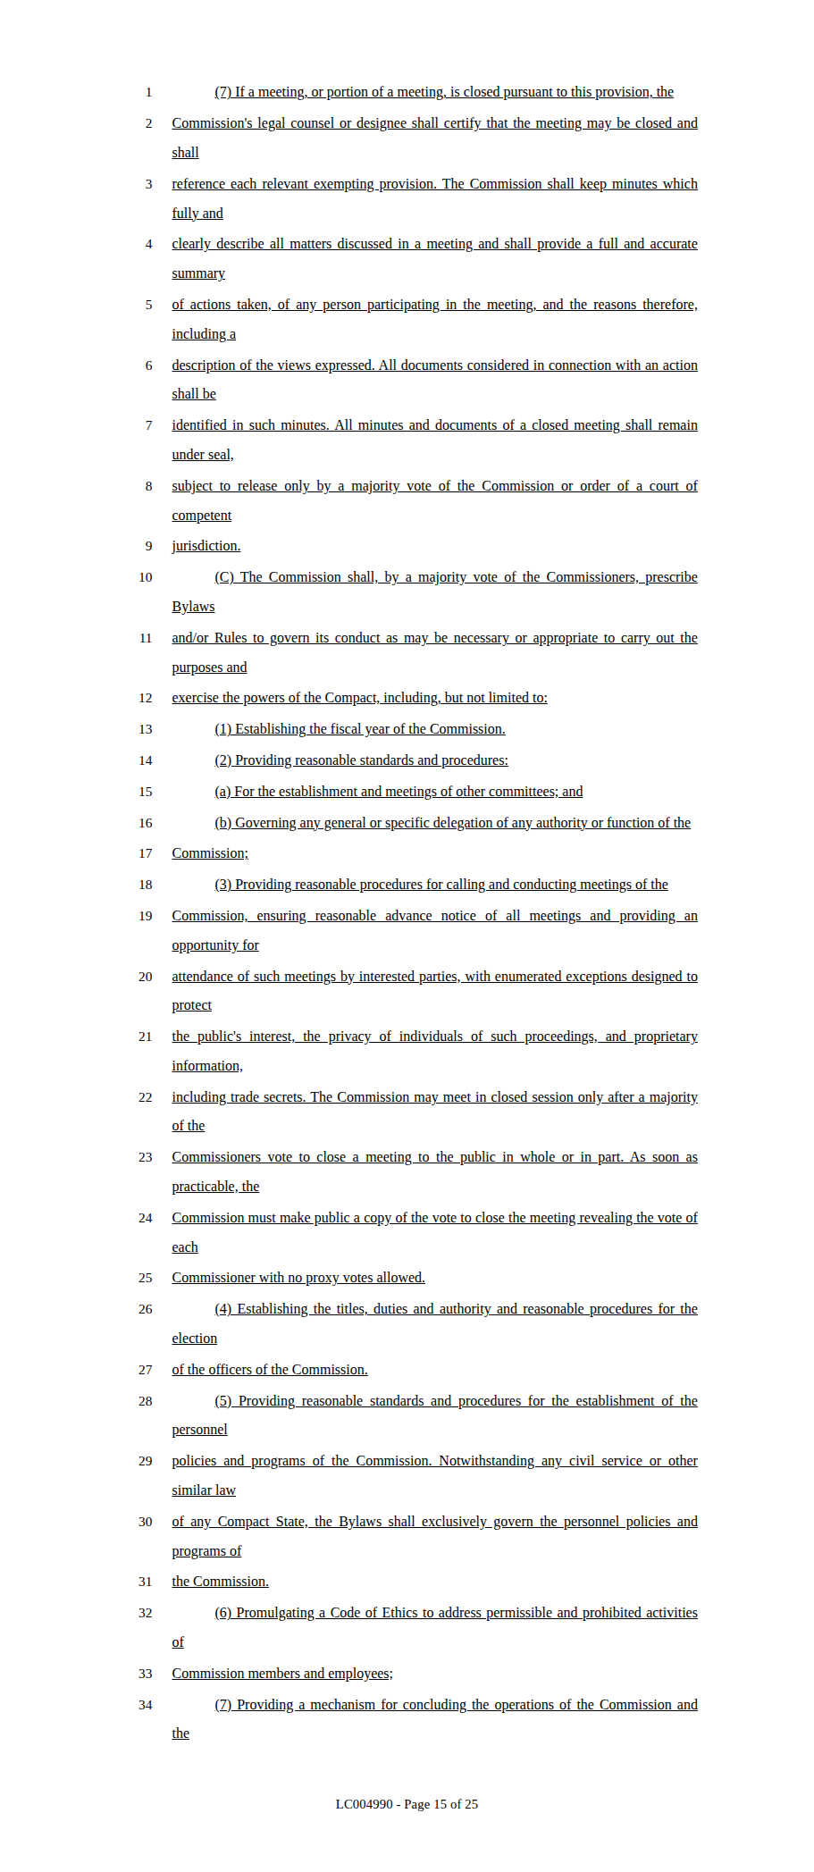| 1 | (7) If a meeting, or portion of a meeting, is closed pursuant to this provision, the |
| 2 | Commission's legal counsel or designee shall certify that the meeting may be closed and shall |
| 3 | reference each relevant exempting provision. The Commission shall keep minutes which fully and |
| 4 | clearly describe all matters discussed in a meeting and shall provide a full and accurate summary |
| 5 | of actions taken, of any person participating in the meeting, and the reasons therefore, including a |
| 6 | description of the views expressed. All documents considered in connection with an action shall be |
| 7 | identified in such minutes. All minutes and documents of a closed meeting shall remain under seal, |
| 8 | subject to release only by a majority vote of the Commission or order of a court of competent |
| 9 | jurisdiction. |
| 10 | (C) The Commission shall, by a majority vote of the Commissioners, prescribe Bylaws |
| 11 | and/or Rules to govern its conduct as may be necessary or appropriate to carry out the purposes and |
| 12 | exercise the powers of the Compact, including, but not limited to: |
| 13 | (1) Establishing the fiscal year of the Commission. |
| 14 | (2) Providing reasonable standards and procedures: |
| 15 | (a) For the establishment and meetings of other committees; and |
| 16 | (b) Governing any general or specific delegation of any authority or function of the |
| 17 | Commission; |
| 18 | (3) Providing reasonable procedures for calling and conducting meetings of the |
| 19 | Commission, ensuring reasonable advance notice of all meetings and providing an opportunity for |
| 20 | attendance of such meetings by interested parties, with enumerated exceptions designed to protect |
| 21 | the public's interest, the privacy of individuals of such proceedings, and proprietary information, |
| 22 | including trade secrets. The Commission may meet in closed session only after a majority of the |
| 23 | Commissioners vote to close a meeting to the public in whole or in part. As soon as practicable, the |
| 24 | Commission must make public a copy of the vote to close the meeting revealing the vote of each |
| 25 | Commissioner with no proxy votes allowed. |
| 26 | (4) Establishing the titles, duties and authority and reasonable procedures for the election |
| 27 | of the officers of the Commission. |
| 28 | (5) Providing reasonable standards and procedures for the establishment of the personnel |
| 29 | policies and programs of the Commission. Notwithstanding any civil service or other similar law |
| 30 | of any Compact State, the Bylaws shall exclusively govern the personnel policies and programs of |
| 31 | the Commission. |
| 32 | (6) Promulgating a Code of Ethics to address permissible and prohibited activities of |
| 33 | Commission members and employees; |
| 34 | (7) Providing a mechanism for concluding the operations of the Commission and the |
LC004990 - Page 15 of 25